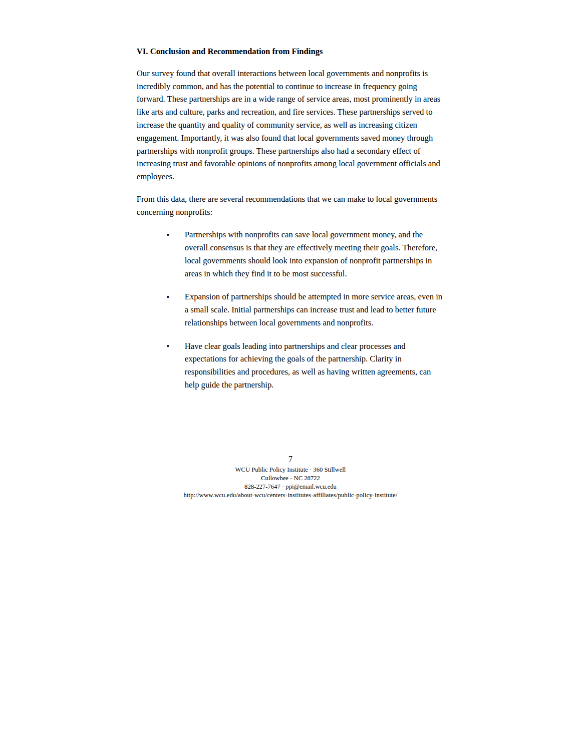VI. Conclusion and Recommendation from Findings
Our survey found that overall interactions between local governments and nonprofits is incredibly common, and has the potential to continue to increase in frequency going forward. These partnerships are in a wide range of service areas, most prominently in areas like arts and culture, parks and recreation, and fire services. These partnerships served to increase the quantity and quality of community service, as well as increasing citizen engagement. Importantly, it was also found that local governments saved money through partnerships with nonprofit groups. These partnerships also had a secondary effect of increasing trust and favorable opinions of nonprofits among local government officials and employees.
From this data, there are several recommendations that we can make to local governments concerning nonprofits:
Partnerships with nonprofits can save local government money, and the overall consensus is that they are effectively meeting their goals. Therefore, local governments should look into expansion of nonprofit partnerships in areas in which they find it to be most successful.
Expansion of partnerships should be attempted in more service areas, even in a small scale. Initial partnerships can increase trust and lead to better future relationships between local governments and nonprofits.
Have clear goals leading into partnerships and clear processes and expectations for achieving the goals of the partnership. Clarity in responsibilities and procedures, as well as having written agreements, can help guide the partnership.
7
WCU Public Policy Institute · 360 Stillwell Cullowhee · NC 28722 828-227-7647 · ppi@email.wcu.edu http://www.wcu.edu/about-wcu/centers-institutes-affiliates/public-policy-institute/